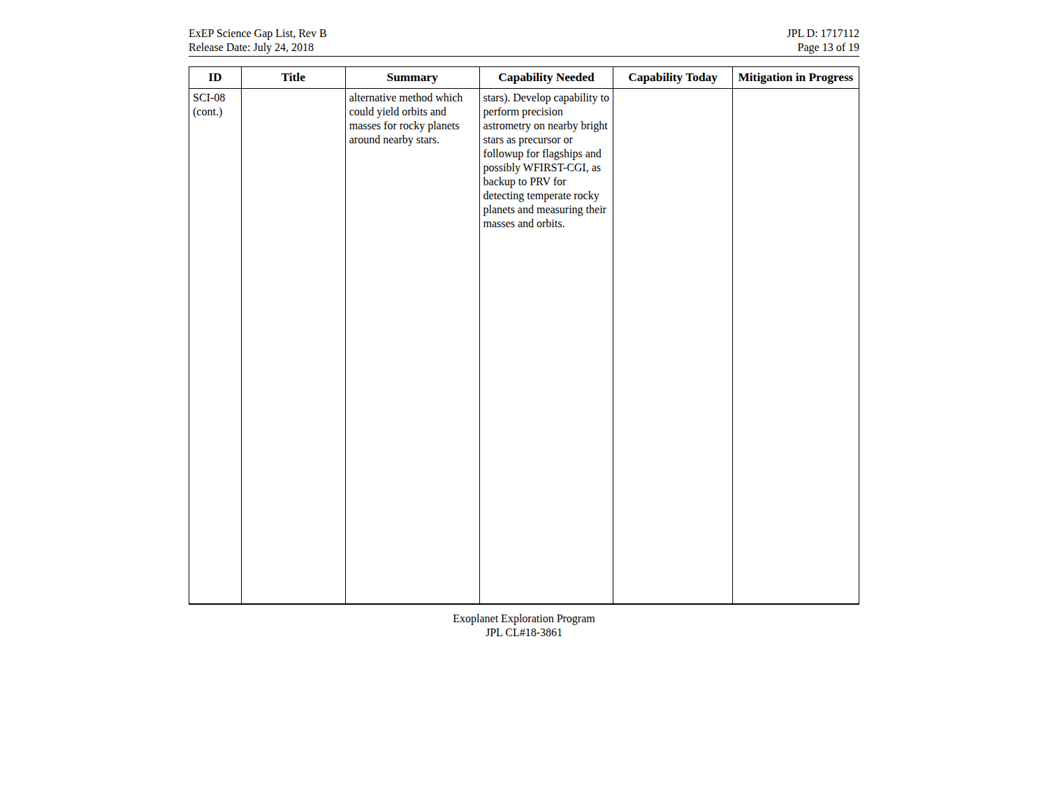ExEP Science Gap List, Rev B
JPL D: 1717112
Release Date: July 24, 2018
Page 13 of 19
| ID | Title | Summary | Capability Needed | Capability Today | Mitigation in Progress |
| --- | --- | --- | --- | --- | --- |
| SCI-08 (cont.) | | alternative method which could yield orbits and masses for rocky planets around nearby stars. | stars). Develop capability to perform precision astrometry on nearby bright stars as precursor or followup for flagships and possibly WFIRST-CGI, as backup to PRV for detecting temperate rocky planets and measuring their masses and orbits. | | |
Exoplanet Exploration Program
JPL CL#18-3861